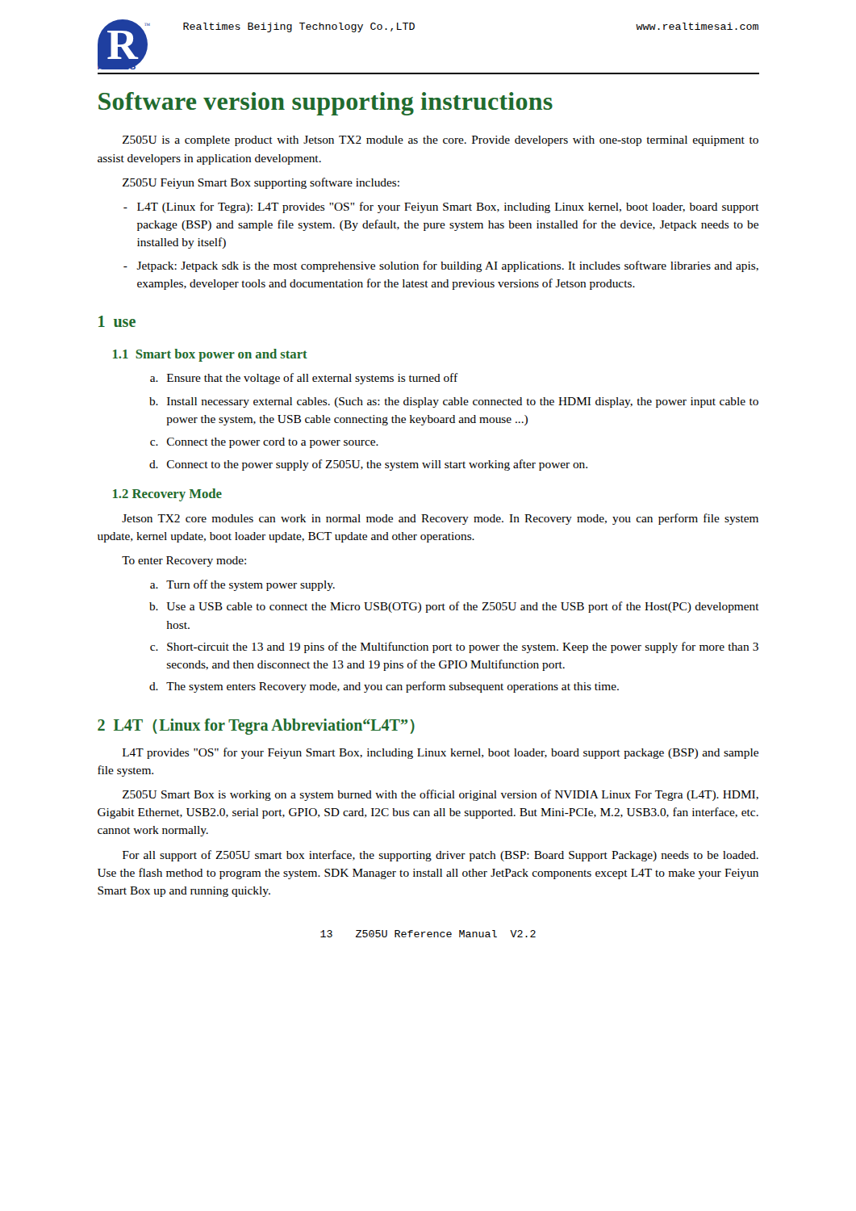R
™
RTIMES
Realtimes Beijing Technology Co.,LTD www.realtimesai.com
Software version supporting instructions
Z505U is a complete product with Jetson TX2 module as the core. Provide developers with one-stop terminal equipment to assist developers in application development.
Z505U Feiyun Smart Box supporting software includes:
L4T (Linux for Tegra): L4T provides "OS" for your Feiyun Smart Box, including Linux kernel, boot loader, board support package (BSP) and sample file system. (By default, the pure system has been installed for the device, Jetpack needs to be installed by itself)
Jetpack: Jetpack sdk is the most comprehensive solution for building AI applications. It includes software libraries and apis, examples, developer tools and documentation for the latest and previous versions of Jetson products.
1 use
1.1 Smart box power on and start
Ensure that the voltage of all external systems is turned off
Install necessary external cables. (Such as: the display cable connected to the HDMI display, the power input cable to power the system, the USB cable connecting the keyboard and mouse ...)
Connect the power cord to a power source.
Connect to the power supply of Z505U, the system will start working after power on.
1.2 Recovery Mode
Jetson TX2 core modules can work in normal mode and Recovery mode. In Recovery mode, you can perform file system update, kernel update, boot loader update, BCT update and other operations.
To enter Recovery mode:
Turn off the system power supply.
Use a USB cable to connect the Micro USB(OTG) port of the Z505U and the USB port of the Host(PC) development host.
Short-circuit the 13 and 19 pins of the Multifunction port to power the system. Keep the power supply for more than 3 seconds, and then disconnect the 13 and 19 pins of the GPIO Multifunction port.
The system enters Recovery mode, and you can perform subsequent operations at this time.
2 L4T（Linux for Tegra Abbreviation“L4T”）
L4T provides "OS" for your Feiyun Smart Box, including Linux kernel, boot loader, board support package (BSP) and sample file system.
Z505U Smart Box is working on a system burned with the official original version of NVIDIA Linux For Tegra (L4T). HDMI, Gigabit Ethernet, USB2.0, serial port, GPIO, SD card, I2C bus can all be supported. But Mini-PCIe, M.2, USB3.0, fan interface, etc. cannot work normally.
For all support of Z505U smart box interface, the supporting driver patch (BSP: Board Support Package) needs to be loaded. Use the flash method to program the system. SDK Manager to install all other JetPack components except L4T to make your Feiyun Smart Box up and running quickly.
13 Z505U Reference Manual V2.2